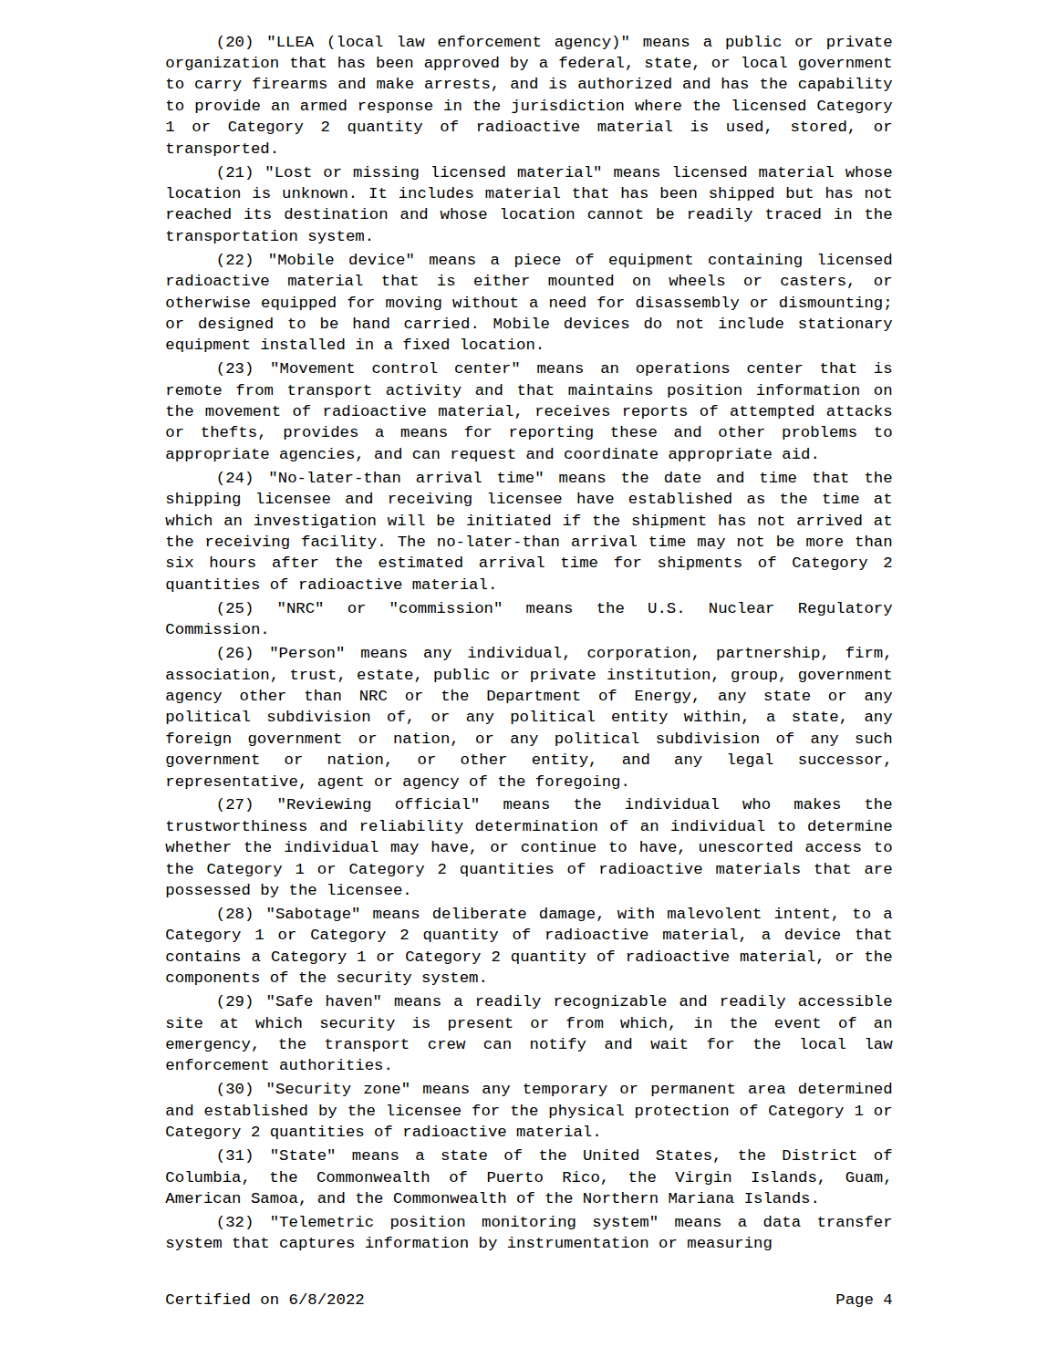(20) "LLEA (local law enforcement agency)" means a public or private organization that has been approved by a federal, state, or local government to carry firearms and make arrests, and is authorized and has the capability to provide an armed response in the jurisdiction where the licensed Category 1 or Category 2 quantity of radioactive material is used, stored, or transported.
(21) "Lost or missing licensed material" means licensed material whose location is unknown. It includes material that has been shipped but has not reached its destination and whose location cannot be readily traced in the transportation system.
(22) "Mobile device" means a piece of equipment containing licensed radioactive material that is either mounted on wheels or casters, or otherwise equipped for moving without a need for disassembly or dismounting; or designed to be hand carried. Mobile devices do not include stationary equipment installed in a fixed location.
(23) "Movement control center" means an operations center that is remote from transport activity and that maintains position information on the movement of radioactive material, receives reports of attempted attacks or thefts, provides a means for reporting these and other problems to appropriate agencies, and can request and coordinate appropriate aid.
(24) "No-later-than arrival time" means the date and time that the shipping licensee and receiving licensee have established as the time at which an investigation will be initiated if the shipment has not arrived at the receiving facility. The no-later-than arrival time may not be more than six hours after the estimated arrival time for shipments of Category 2 quantities of radioactive material.
(25) "NRC" or "commission" means the U.S. Nuclear Regulatory Commission.
(26) "Person" means any individual, corporation, partnership, firm, association, trust, estate, public or private institution, group, government agency other than NRC or the Department of Energy, any state or any political subdivision of, or any political entity within, a state, any foreign government or nation, or any political subdivision of any such government or nation, or other entity, and any legal successor, representative, agent or agency of the foregoing.
(27) "Reviewing official" means the individual who makes the trustworthiness and reliability determination of an individual to determine whether the individual may have, or continue to have, unescorted access to the Category 1 or Category 2 quantities of radioactive materials that are possessed by the licensee.
(28) "Sabotage" means deliberate damage, with malevolent intent, to a Category 1 or Category 2 quantity of radioactive material, a device that contains a Category 1 or Category 2 quantity of radioactive material, or the components of the security system.
(29) "Safe haven" means a readily recognizable and readily accessible site at which security is present or from which, in the event of an emergency, the transport crew can notify and wait for the local law enforcement authorities.
(30) "Security zone" means any temporary or permanent area determined and established by the licensee for the physical protection of Category 1 or Category 2 quantities of radioactive material.
(31) "State" means a state of the United States, the District of Columbia, the Commonwealth of Puerto Rico, the Virgin Islands, Guam, American Samoa, and the Commonwealth of the Northern Mariana Islands.
(32) "Telemetric position monitoring system" means a data transfer system that captures information by instrumentation or measuring
Certified on 6/8/2022 Page 4